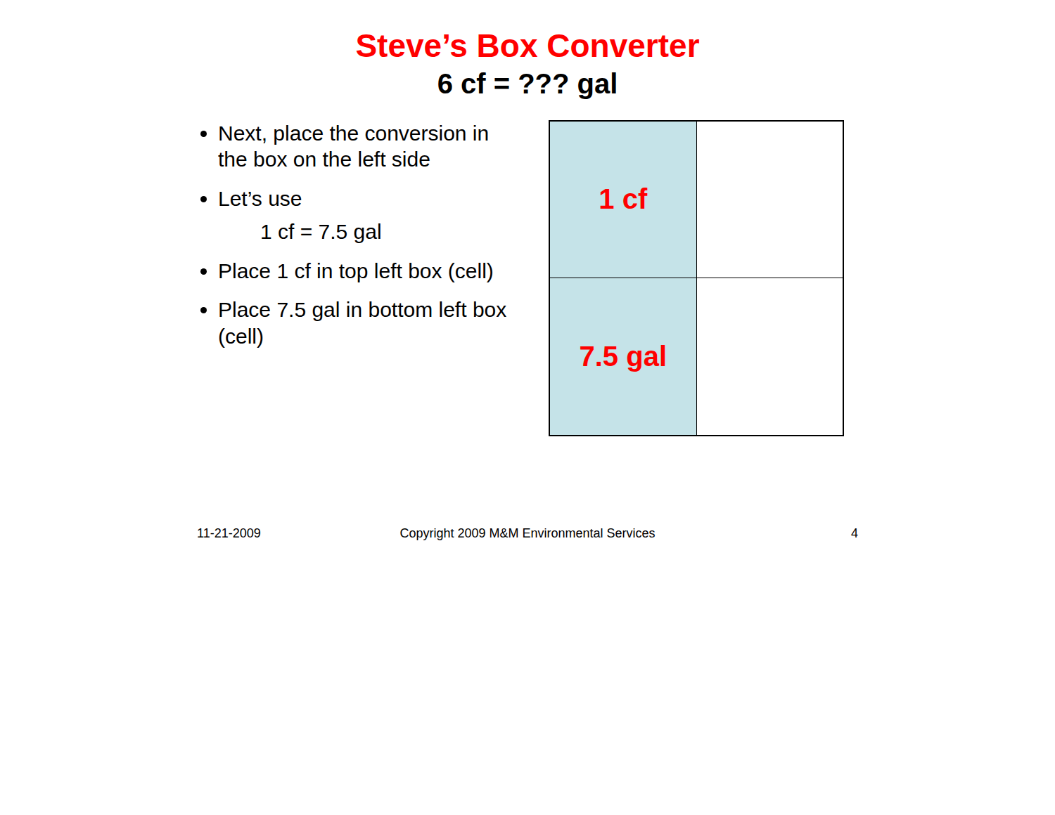Steve’s Box Converter
6 cf = ??? gal
Next, place the conversion in the box on the left side
Let’s use 1 cf = 7.5 gal
Place 1 cf in top left box (cell)
Place 7.5 gal in bottom left box (cell)
| 1 cf | |
| 7.5 gal | |
11-21-2009
Copyright 2009 M&M Environmental Services
4